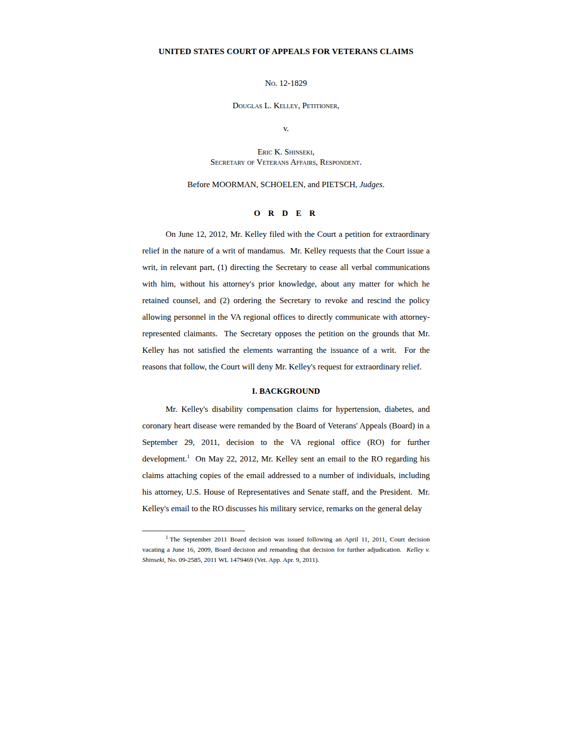UNITED STATES COURT OF APPEALS FOR VETERANS CLAIMS
No. 12-1829
Douglas L. Kelley, Petitioner,
v.
Eric K. Shinseki,
Secretary of Veterans Affairs, Respondent.
Before MOORMAN, SCHOELEN, and PIETSCH, Judges.
O R D E R
On June 12, 2012, Mr. Kelley filed with the Court a petition for extraordinary relief in the nature of a writ of mandamus. Mr. Kelley requests that the Court issue a writ, in relevant part, (1) directing the Secretary to cease all verbal communications with him, without his attorney's prior knowledge, about any matter for which he retained counsel, and (2) ordering the Secretary to revoke and rescind the policy allowing personnel in the VA regional offices to directly communicate with attorney-represented claimants. The Secretary opposes the petition on the grounds that Mr. Kelley has not satisfied the elements warranting the issuance of a writ. For the reasons that follow, the Court will deny Mr. Kelley's request for extraordinary relief.
I. BACKGROUND
Mr. Kelley's disability compensation claims for hypertension, diabetes, and coronary heart disease were remanded by the Board of Veterans' Appeals (Board) in a September 29, 2011, decision to the VA regional office (RO) for further development.1 On May 22, 2012, Mr. Kelley sent an email to the RO regarding his claims attaching copies of the email addressed to a number of individuals, including his attorney, U.S. House of Representatives and Senate staff, and the President. Mr. Kelley's email to the RO discusses his military service, remarks on the general delay
1The September 2011 Board decision was issued following an April 11, 2011, Court decision vacating a June 16, 2009, Board decision and remanding that decision for further adjudication. Kelley v. Shinseki, No. 09-2585, 2011 WL 1479469 (Vet. App. Apr. 9, 2011).